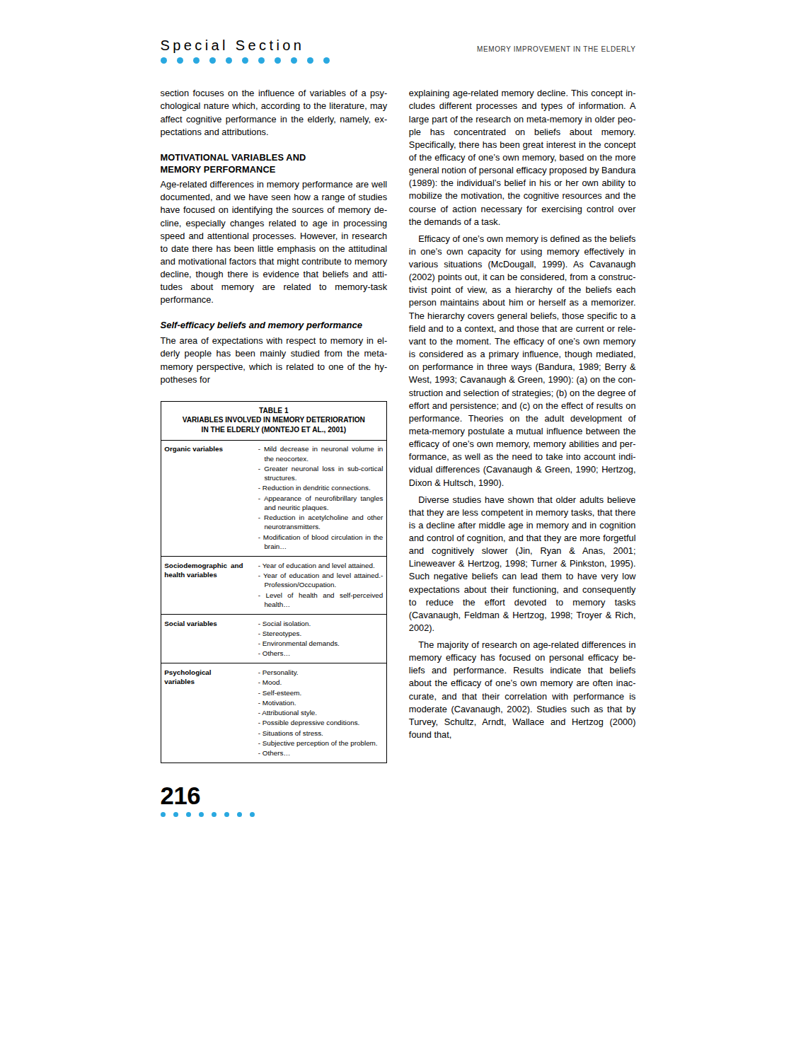Special Section
Memory improvement in the elderly
section focuses on the influence of variables of a psychological nature which, according to the literature, may affect cognitive performance in the elderly, namely, expectations and attributions.
Motivational variables and
memory performance
Age-related differences in memory performance are well documented, and we have seen how a range of studies have focused on identifying the sources of memory decline, especially changes related to age in processing speed and attentional processes. However, in research to date there has been little emphasis on the attitudinal and motivational factors that might contribute to memory decline, though there is evidence that beliefs and attitudes about memory are related to memory-task performance.
Self-efficacy beliefs and memory performance
The area of expectations with respect to memory in elderly people has been mainly studied from the meta-memory perspective, which is related to one of the hypotheses for
Table 1 Variables involved in memory deterioration in the elderly (Montejo et al., 2001)
| Organic variables | Mild decrease in neuronal volume in the neocortex. Greater neuronal loss in sub-cortical structures. Reduction in dendritic connections. Appearance of neurofibrillary tangles and neuritic plaques. Reduction in acetylcholine and other neurotransmitters. Modification of blood circulation in the brain… |
| Sociodemographic and health variables | Year of education and level attained. Year of education and level attained.- Profession/Occupation. Level of health and self-perceived health… |
| Social variables | Social isolation. Stereotypes. Environmental demands. Others… |
| Psychological variables | Personality. Mood. Self-esteem. Motivation. Attributional style. Possible depressive conditions. Situations of stress. Subjective perception of the problem. Others… |
explaining age-related memory decline. This concept includes different processes and types of information. A large part of the research on meta-memory in older people has concentrated on beliefs about memory. Specifically, there has been great interest in the concept of the efficacy of one’s own memory, based on the more general notion of personal efficacy proposed by Bandura (1989): the individual’s belief in his or her own ability to mobilize the motivation, the cognitive resources and the course of action necessary for exercising control over the demands of a task.
Efficacy of one’s own memory is defined as the beliefs in one’s own capacity for using memory effectively in various situations (McDougall, 1999). As Cavanaugh (2002) points out, it can be considered, from a constructivist point of view, as a hierarchy of the beliefs each person maintains about him or herself as a memorizer. The hierarchy covers general beliefs, those specific to a field and to a context, and those that are current or relevant to the moment. The efficacy of one’s own memory is considered as a primary influence, though mediated, on performance in three ways (Bandura, 1989; Berry & West, 1993; Cavanaugh & Green, 1990): (a) on the construction and selection of strategies; (b) on the degree of effort and persistence; and (c) on the effect of results on performance. Theories on the adult development of meta-memory postulate a mutual influence between the efficacy of one’s own memory, memory abilities and performance, as well as the need to take into account individual differences (Cavanaugh & Green, 1990; Hertzog, Dixon & Hultsch, 1990).
Diverse studies have shown that older adults believe that they are less competent in memory tasks, that there is a decline after middle age in memory and in cognition and control of cognition, and that they are more forgetful and cognitively slower (Jin, Ryan & Anas, 2001; Lineweaver & Hertzog, 1998; Turner & Pinkston, 1995). Such negative beliefs can lead them to have very low expectations about their functioning, and consequently to reduce the effort devoted to memory tasks (Cavanaugh, Feldman & Hertzog, 1998; Troyer & Rich, 2002).
The majority of research on age-related differences in memory efficacy has focused on personal efficacy beliefs and performance. Results indicate that beliefs about the efficacy of one’s own memory are often inaccurate, and that their correlation with performance is moderate (Cavanaugh, 2002). Studies such as that by Turvey, Schultz, Arndt, Wallace and Hertzog (2000) found that,
216